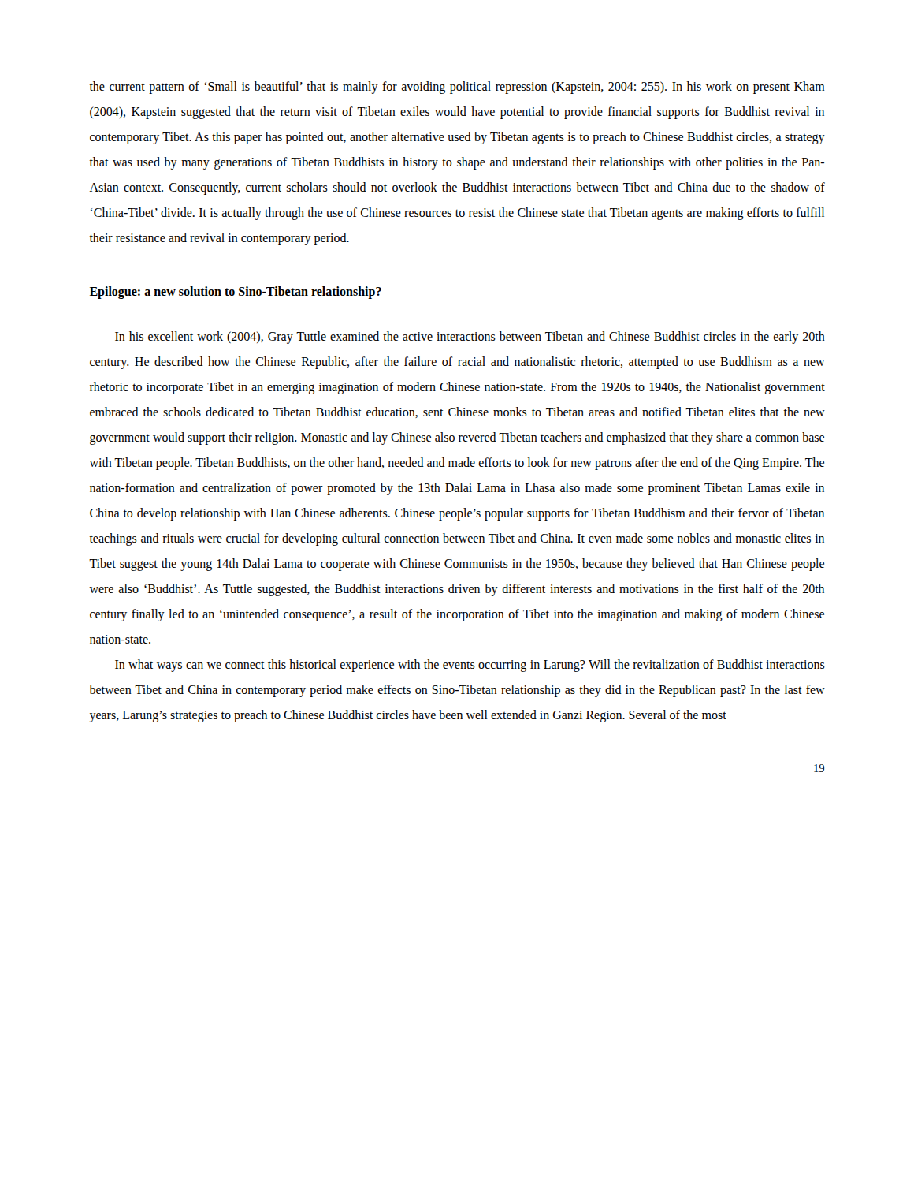the current pattern of ‘Small is beautiful’ that is mainly for avoiding political repression (Kapstein, 2004: 255). In his work on present Kham (2004), Kapstein suggested that the return visit of Tibetan exiles would have potential to provide financial supports for Buddhist revival in contemporary Tibet. As this paper has pointed out, another alternative used by Tibetan agents is to preach to Chinese Buddhist circles, a strategy that was used by many generations of Tibetan Buddhists in history to shape and understand their relationships with other polities in the Pan-Asian context. Consequently, current scholars should not overlook the Buddhist interactions between Tibet and China due to the shadow of ‘China-Tibet’ divide. It is actually through the use of Chinese resources to resist the Chinese state that Tibetan agents are making efforts to fulfill their resistance and revival in contemporary period.
Epilogue: a new solution to Sino-Tibetan relationship?
In his excellent work (2004), Gray Tuttle examined the active interactions between Tibetan and Chinese Buddhist circles in the early 20th century. He described how the Chinese Republic, after the failure of racial and nationalistic rhetoric, attempted to use Buddhism as a new rhetoric to incorporate Tibet in an emerging imagination of modern Chinese nation-state. From the 1920s to 1940s, the Nationalist government embraced the schools dedicated to Tibetan Buddhist education, sent Chinese monks to Tibetan areas and notified Tibetan elites that the new government would support their religion. Monastic and lay Chinese also revered Tibetan teachers and emphasized that they share a common base with Tibetan people. Tibetan Buddhists, on the other hand, needed and made efforts to look for new patrons after the end of the Qing Empire. The nation-formation and centralization of power promoted by the 13th Dalai Lama in Lhasa also made some prominent Tibetan Lamas exile in China to develop relationship with Han Chinese adherents. Chinese people’s popular supports for Tibetan Buddhism and their fervor of Tibetan teachings and rituals were crucial for developing cultural connection between Tibet and China. It even made some nobles and monastic elites in Tibet suggest the young 14th Dalai Lama to cooperate with Chinese Communists in the 1950s, because they believed that Han Chinese people were also ‘Buddhist’. As Tuttle suggested, the Buddhist interactions driven by different interests and motivations in the first half of the 20th century finally led to an ‘unintended consequence’, a result of the incorporation of Tibet into the imagination and making of modern Chinese nation-state.
In what ways can we connect this historical experience with the events occurring in Larung? Will the revitalization of Buddhist interactions between Tibet and China in contemporary period make effects on Sino-Tibetan relationship as they did in the Republican past? In the last few years, Larung’s strategies to preach to Chinese Buddhist circles have been well extended in Ganzi Region. Several of the most
19